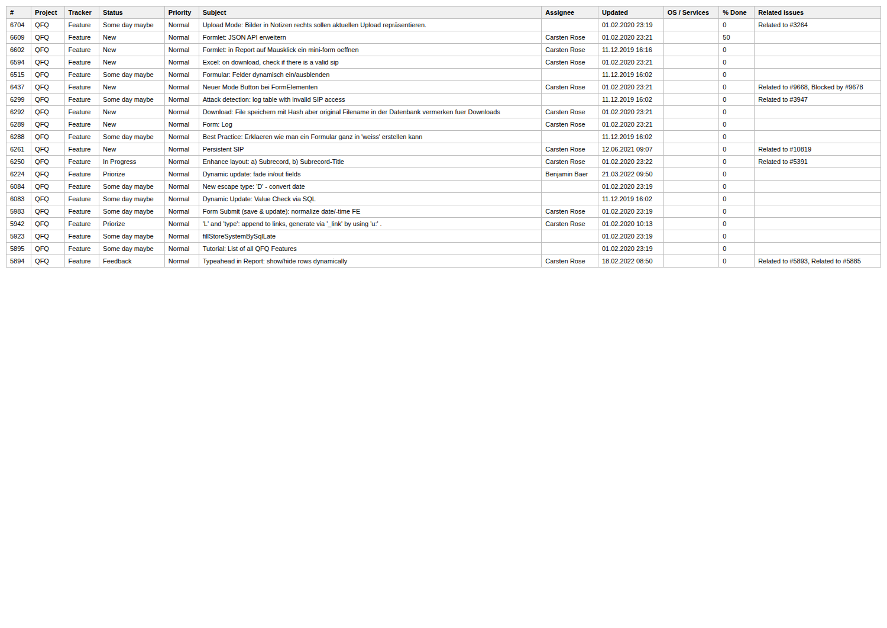| # | Project | Tracker | Status | Priority | Subject | Assignee | Updated | OS / Services | % Done | Related issues |
| --- | --- | --- | --- | --- | --- | --- | --- | --- | --- | --- |
| 6704 | QFQ | Feature | Some day maybe | Normal | Upload Mode: Bilder in Notizen rechts sollen aktuellen Upload repräsentieren. | | 01.02.2020 23:19 | | 0 | Related to #3264 |
| 6609 | QFQ | Feature | New | Normal | Formlet: JSON API erweitern | Carsten Rose | 01.02.2020 23:21 | | 50 | |
| 6602 | QFQ | Feature | New | Normal | Formlet: in Report auf Mausklick ein mini-form oeffnen | Carsten Rose | 11.12.2019 16:16 | | 0 | |
| 6594 | QFQ | Feature | New | Normal | Excel: on download, check if there is a valid sip | Carsten Rose | 01.02.2020 23:21 | | 0 | |
| 6515 | QFQ | Feature | Some day maybe | Normal | Formular: Felder dynamisch ein/ausblenden | | 11.12.2019 16:02 | | 0 | |
| 6437 | QFQ | Feature | New | Normal | Neuer Mode Button bei FormElementen | Carsten Rose | 01.02.2020 23:21 | | 0 | Related to #9668, Blocked by #9678 |
| 6299 | QFQ | Feature | Some day maybe | Normal | Attack detection: log table with invalid SIP access | | 11.12.2019 16:02 | | 0 | Related to #3947 |
| 6292 | QFQ | Feature | New | Normal | Download: File speichern mit Hash aber original Filename in der Datenbank vermerken fuer Downloads | Carsten Rose | 01.02.2020 23:21 | | 0 | |
| 6289 | QFQ | Feature | New | Normal | Form: Log | Carsten Rose | 01.02.2020 23:21 | | 0 | |
| 6288 | QFQ | Feature | Some day maybe | Normal | Best Practice: Erklaeren wie man ein Formular ganz in 'weiss' erstellen kann | | 11.12.2019 16:02 | | 0 | |
| 6261 | QFQ | Feature | New | Normal | Persistent SIP | Carsten Rose | 12.06.2021 09:07 | | 0 | Related to #10819 |
| 6250 | QFQ | Feature | In Progress | Normal | Enhance layout: a) Subrecord, b) Subrecord-Title | Carsten Rose | 01.02.2020 23:22 | | 0 | Related to #5391 |
| 6224 | QFQ | Feature | Priorize | Normal | Dynamic update: fade in/out fields | Benjamin Baer | 21.03.2022 09:50 | | 0 | |
| 6084 | QFQ | Feature | Some day maybe | Normal | New escape type: 'D' - convert date | | 01.02.2020 23:19 | | 0 | |
| 6083 | QFQ | Feature | Some day maybe | Normal | Dynamic Update: Value Check via SQL | | 11.12.2019 16:02 | | 0 | |
| 5983 | QFQ | Feature | Some day maybe | Normal | Form Submit (save & update): normalize date/-time FE | Carsten Rose | 01.02.2020 23:19 | | 0 | |
| 5942 | QFQ | Feature | Priorize | Normal | 'L' and 'type': append to links, generate via '_link' by using 'u:' . | Carsten Rose | 01.02.2020 10:13 | | 0 | |
| 5923 | QFQ | Feature | Some day maybe | Normal | fillStoreSystemBySqlLate | | 01.02.2020 23:19 | | 0 | |
| 5895 | QFQ | Feature | Some day maybe | Normal | Tutorial: List of all QFQ Features | | 01.02.2020 23:19 | | 0 | |
| 5894 | QFQ | Feature | Feedback | Normal | Typeahead in Report: show/hide rows dynamically | Carsten Rose | 18.02.2022 08:50 | | 0 | Related to #5893, Related to #5885 |